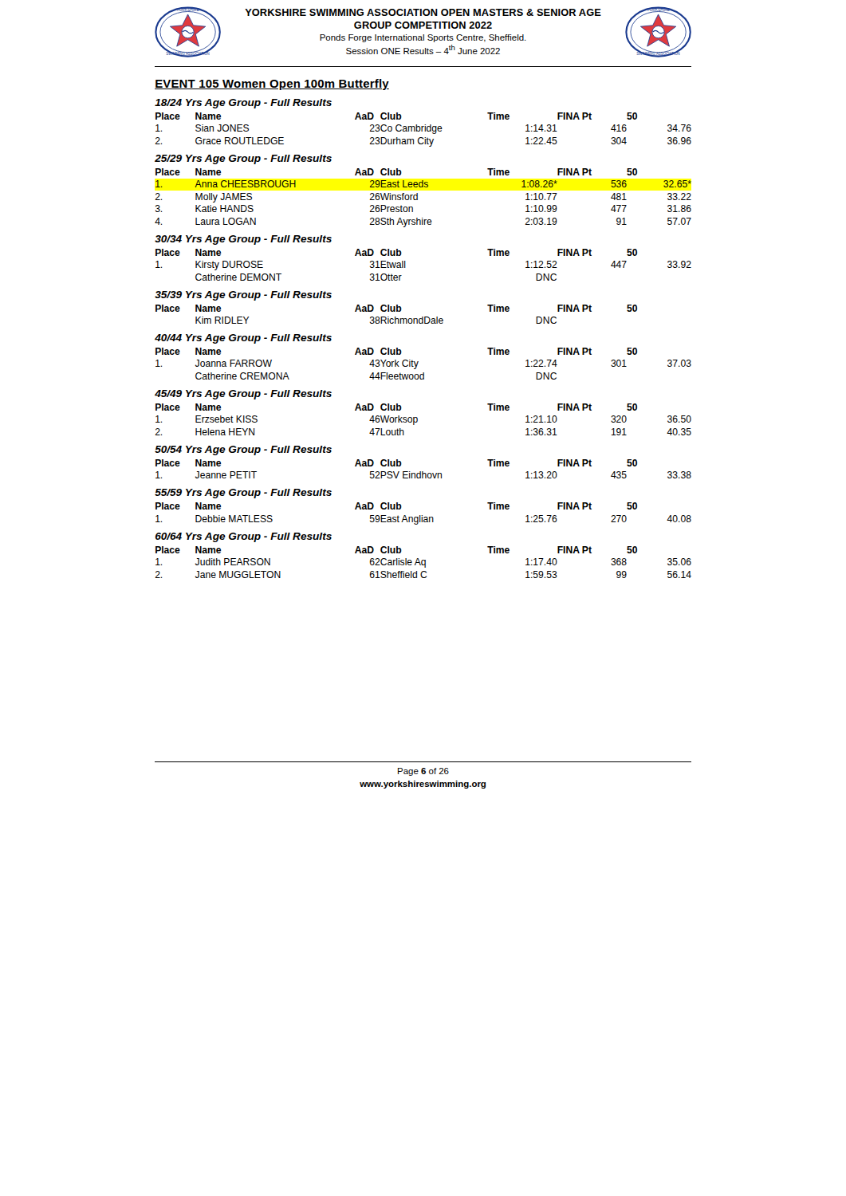YORKSHIRE SWIMMING ASSOCIATION
YORKSHIRE SWIMMING ASSOCIATION OPEN MASTERS & SENIOR AGE GROUP COMPETITION 2022
Ponds Forge International Sports Centre, Sheffield.
Session ONE Results – 4th June 2022
YORKSHIRE SWIMMING ASSOCIATION
EVENT 105 Women Open 100m Butterfly
18/24 Yrs Age Group - Full Results
| Place | Name | AaD | Club | Time | FINA Pt | 50 |
| --- | --- | --- | --- | --- | --- | --- |
| 1. | Sian JONES | 23 | Co Cambridge | 1:14.31 | 416 | 34.76 |
| 2. | Grace ROUTLEDGE | 23 | Durham City | 1:22.45 | 304 | 36.96 |
25/29 Yrs Age Group - Full Results
| Place | Name | AaD | Club | Time | FINA Pt | 50 |
| --- | --- | --- | --- | --- | --- | --- |
| 1. | Anna CHEESBROUGH | 29 | East Leeds | 1:08.26* | 536 | 32.65* |
| 2. | Molly JAMES | 26 | Winsford | 1:10.77 | 481 | 33.22 |
| 3. | Katie HANDS | 26 | Preston | 1:10.99 | 477 | 31.86 |
| 4. | Laura LOGAN | 28 | Sth Ayrshire | 2:03.19 | 91 | 57.07 |
30/34 Yrs Age Group - Full Results
| Place | Name | AaD | Club | Time | FINA Pt | 50 |
| --- | --- | --- | --- | --- | --- | --- |
| 1. | Kirsty DUROSE | 31 | Etwall | 1:12.52 | 447 | 33.92 |
| | Catherine DEMONT | 31 | Otter | DNC | | |
35/39 Yrs Age Group - Full Results
| Place | Name | AaD | Club | Time | FINA Pt | 50 |
| --- | --- | --- | --- | --- | --- | --- |
| | Kim RIDLEY | 38 | RichmondDale | DNC | | |
40/44 Yrs Age Group - Full Results
| Place | Name | AaD | Club | Time | FINA Pt | 50 |
| --- | --- | --- | --- | --- | --- | --- |
| 1. | Joanna FARROW | 43 | York City | 1:22.74 | 301 | 37.03 |
| | Catherine CREMONA | 44 | Fleetwood | DNC | | |
45/49 Yrs Age Group - Full Results
| Place | Name | AaD | Club | Time | FINA Pt | 50 |
| --- | --- | --- | --- | --- | --- | --- |
| 1. | Erzsebet KISS | 46 | Worksop | 1:21.10 | 320 | 36.50 |
| 2. | Helena HEYN | 47 | Louth | 1:36.31 | 191 | 40.35 |
50/54 Yrs Age Group - Full Results
| Place | Name | AaD | Club | Time | FINA Pt | 50 |
| --- | --- | --- | --- | --- | --- | --- |
| 1. | Jeanne PETIT | 52 | PSV Eindhovn | 1:13.20 | 435 | 33.38 |
55/59 Yrs Age Group - Full Results
| Place | Name | AaD | Club | Time | FINA Pt | 50 |
| --- | --- | --- | --- | --- | --- | --- |
| 1. | Debbie MATLESS | 59 | East Anglian | 1:25.76 | 270 | 40.08 |
60/64 Yrs Age Group - Full Results
| Place | Name | AaD | Club | Time | FINA Pt | 50 |
| --- | --- | --- | --- | --- | --- | --- |
| 1. | Judith PEARSON | 62 | Carlisle Aq | 1:17.40 | 368 | 35.06 |
| 2. | Jane MUGGLETON | 61 | Sheffield C | 1:59.53 | 99 | 56.14 |
Page 6 of 26
www.yorkshireswimming.org